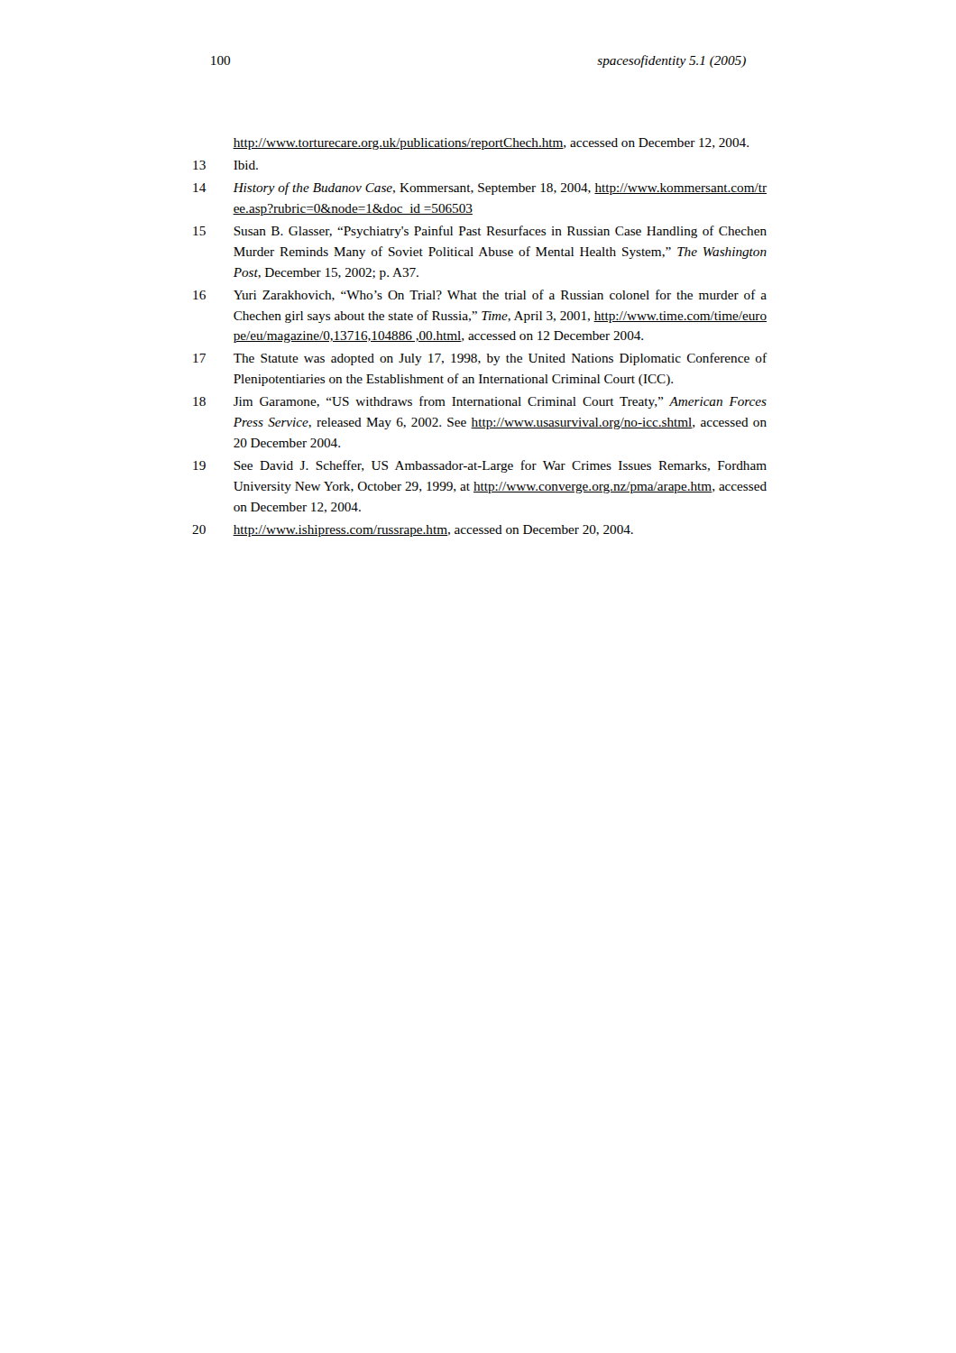100 spacesofidentity 5.1 (2005)
http://www.torturecare.org.uk/publications/reportChech.htm, accessed on December 12, 2004.
13
Ibid.
14
History of the Budanov Case, Kommersant, September 18, 2004, http://www.kommersant.com/tree.asp?rubric=0&node=1&doc_id =506503
15
Susan B. Glasser, “Psychiatry's Painful Past Resurfaces in Russian Case Handling of Chechen Murder Reminds Many of Soviet Political Abuse of Mental Health System,” The Washington Post, December 15, 2002; p. A37.
16
Yuri Zarakhovich, “Who’s On Trial? What the trial of a Russian colonel for the murder of a Chechen girl says about the state of Russia,” Time, April 3, 2001, http://www.time.com/time/europe/eu/magazine/0,13716,104886 ,00.html, accessed on 12 December 2004.
17
The Statute was adopted on July 17, 1998, by the United Nations Diplomatic Conference of Plenipotentiaries on the Establishment of an International Criminal Court (ICC).
18
Jim Garamone, “US withdraws from International Criminal Court Treaty,” American Forces Press Service, released May 6, 2002. See http://www.usasurvival.org/no-icc.shtml, accessed on 20 December 2004.
19
See David J. Scheffer, US Ambassador-at-Large for War Crimes Issues Remarks, Fordham University New York, October 29, 1999, at http://www.converge.org.nz/pma/arape.htm, accessed on December 12, 2004.
20
http://www.ishipress.com/russrape.htm, accessed on December 20, 2004.